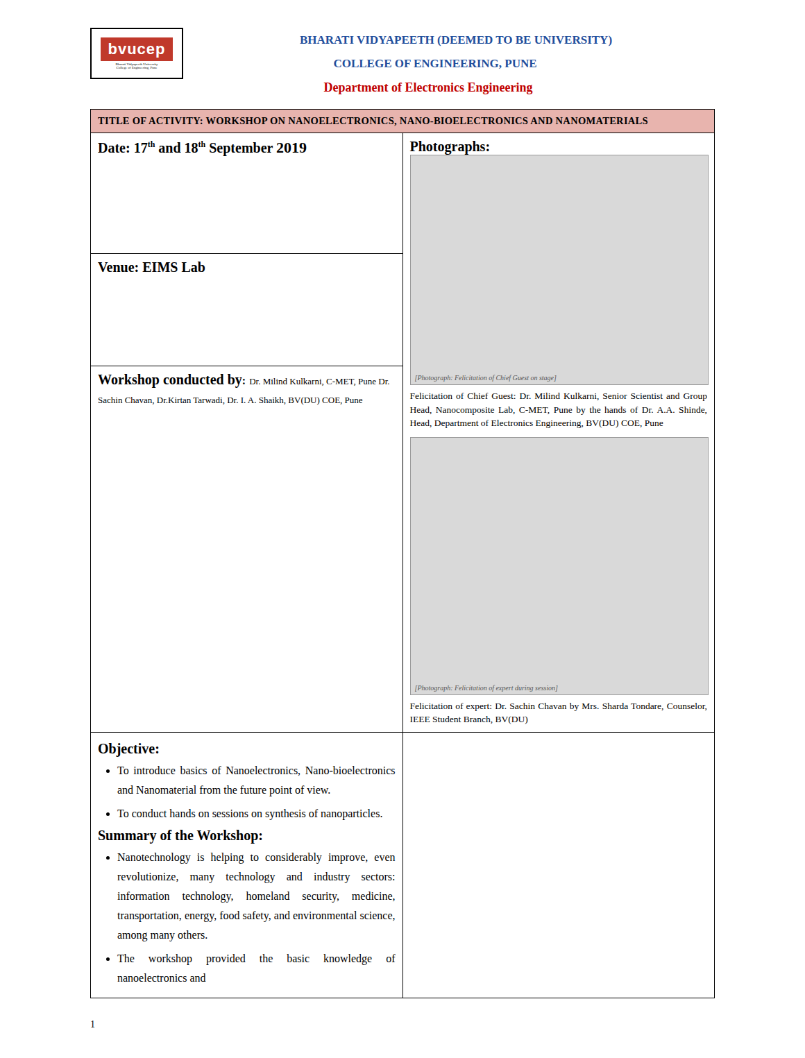bvucep
Bharati Vidyapeeth University
College of Engineering, Pune
BHARATI VIDYAPEETH (DEEMED TO BE UNIVERSITY)
COLLEGE OF ENGINEERING, PUNE
Department of Electronics Engineering
| TITLE OF ACTIVITY: WORKSHOP ON NANOELECTRONICS, NANO-BIOELECTRONICS AND NANOMATERIALS |
| Date: 17 th and 18 th September 2019 | Photographs: [Photograph: Felicitation of Chief Guest on stage] Felicitation of Chief Guest: Dr. Milind Kulkarni, Senior Scientist and Group Head, Nanocomposite Lab, C-MET, Pune by the hands of Dr. A.A. Shinde, Head, Department of Electronics Engineering, BV(DU) COE, Pune [Photograph: Felicitation of expert during session] Felicitation of expert: Dr. Sachin Chavan by Mrs. Sharda Tondare, Counselor, IEEE Student Branch, BV(DU) |
| Venue: EIMS Lab |
| Workshop conducted by : Dr. Milind Kulkarni, C-MET, Pune Dr. Sachin Chavan, Dr.Kirtan Tarwadi, Dr. I. A. Shaikh, BV(DU) COE, Pune |
| Objective: To introduce basics of Nanoelectronics, Nano-bioelectronics and Nanomaterial from the future point of view. To conduct hands on sessions on synthesis of nanoparticles. Summary of the Workshop: Nanotechnology is helping to considerably improve, even revolutionize, many technology and industry sectors: information technology, homeland security, medicine, transportation, energy, food safety, and environmental science, among many others. The workshop provided the basic knowledge of nanoelectronics and | |
1